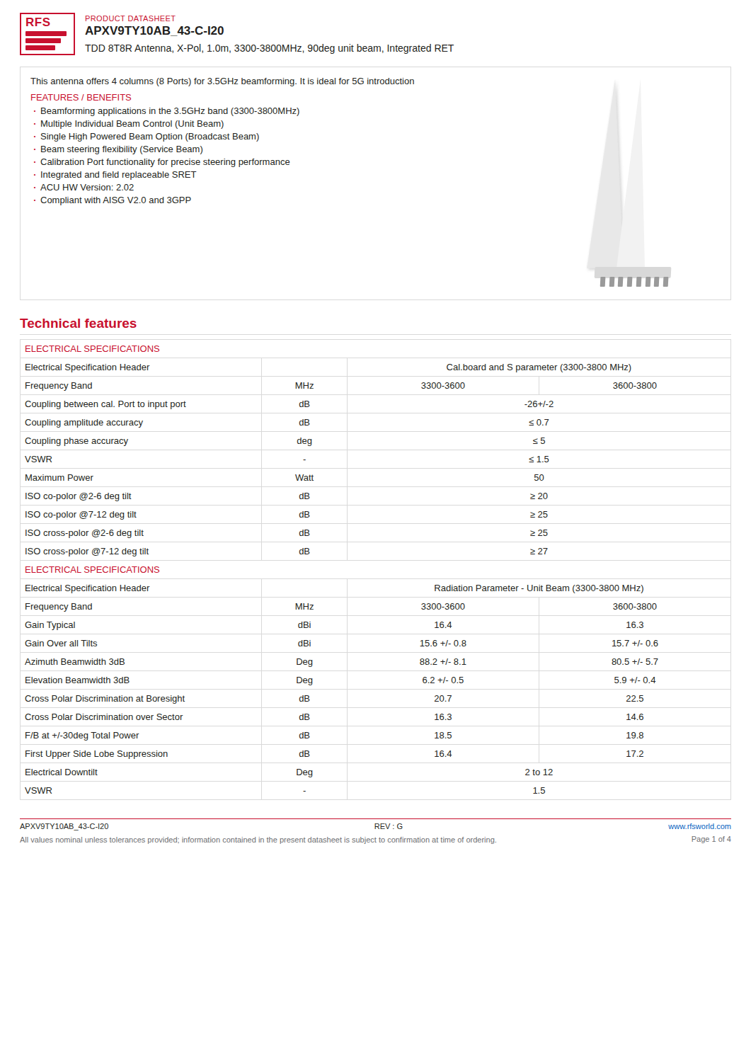RFS
PRODUCT DATASHEET
APXV9TY10AB_43-C-I20
TDD 8T8R Antenna, X-Pol, 1.0m, 3300-3800MHz, 90deg unit beam, Integrated RET
This antenna offers 4 columns (8 Ports) for 3.5GHz beamforming. It is ideal for 5G introduction
FEATURES / BENEFITS
Beamforming applications in the 3.5GHz band (3300-3800MHz)
Multiple Individual Beam Control (Unit Beam)
Single High Powered Beam Option (Broadcast Beam)
Beam steering flexibility (Service Beam)
Calibration Port functionality for precise steering performance
Integrated and field replaceable SRET
ACU HW Version: 2.02
Compliant with AISG V2.0 and 3GPP
Technical features
| ELECTRICAL SPECIFICATIONS |
| Electrical Specification Header | | Cal.board and S parameter (3300-3800 MHz) |
| Frequency Band | MHz | 3300-3600 | 3600-3800 |
| Coupling between cal. Port to input port | dB | -26+/-2 |
| Coupling amplitude accuracy | dB | ≤ 0.7 |
| Coupling phase accuracy | deg | ≤ 5 |
| VSWR | - | ≤ 1.5 |
| Maximum Power | Watt | 50 |
| ISO co-polor @2-6 deg tilt | dB | ≥ 20 |
| ISO co-polor @7-12 deg tilt | dB | ≥ 25 |
| ISO cross-polor @2-6 deg tilt | dB | ≥ 25 |
| ISO cross-polor @7-12 deg tilt | dB | ≥ 27 |
| ELECTRICAL SPECIFICATIONS |
| Electrical Specification Header | | Radiation Parameter - Unit Beam (3300-3800 MHz) |
| Frequency Band | MHz | 3300-3600 | 3600-3800 |
| Gain Typical | dBi | 16.4 | 16.3 |
| Gain Over all Tilts | dBi | 15.6 +/- 0.8 | 15.7 +/- 0.6 |
| Azimuth Beamwidth 3dB | Deg | 88.2 +/- 8.1 | 80.5 +/- 5.7 |
| Elevation Beamwidth 3dB | Deg | 6.2 +/- 0.5 | 5.9 +/- 0.4 |
| Cross Polar Discrimination at Boresight | dB | 20.7 | 22.5 |
| Cross Polar Discrimination over Sector | dB | 16.3 | 14.6 |
| F/B at +/-30deg Total Power | dB | 18.5 | 19.8 |
| First Upper Side Lobe Suppression | dB | 16.4 | 17.2 |
| Electrical Downtilt | Deg | 2 to 12 |
| VSWR | - | 1.5 |
APXV9TY10AB_43-C-I20
REV : G
www.rfsworld.com
All values nominal unless tolerances provided; information contained in the present datasheet is subject to confirmation at time of ordering.
Page 1 of 4